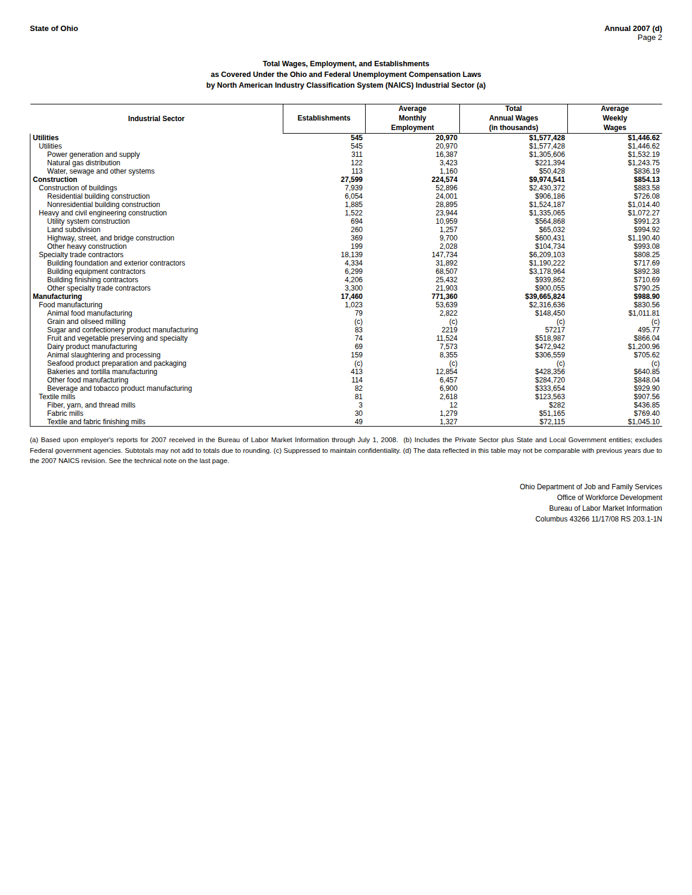State of Ohio
Annual 2007 (d)
Page 2
Total Wages, Employment, and Establishments
as Covered Under the Ohio and Federal Unemployment Compensation Laws
by North American Industry Classification System (NAICS) Industrial Sector (a)
| Industrial Sector | | Average | Total | Average |
| --- | --- | --- | --- | --- |
| Establishments | Monthly | Annual Wages | Weekly |
| | Employment | (in thousands) | Wages |
| Utilities | 545 | 20,970 | $1,577,428 | $1,446.62 |
| Utilities | 545 | 20,970 | $1,577,428 | $1,446.62 |
| Power generation and supply | 311 | 16,387 | $1,305,606 | $1,532.19 |
| Natural gas distribution | 122 | 3,423 | $221,394 | $1,243.75 |
| Water, sewage and other systems | 113 | 1,160 | $50,428 | $836.19 |
| Construction | 27,599 | 224,574 | $9,974,541 | $854.13 |
| Construction of buildings | 7,939 | 52,896 | $2,430,372 | $883.58 |
| Residential building construction | 6,054 | 24,001 | $906,186 | $726.08 |
| Nonresidential building construction | 1,885 | 28,895 | $1,524,187 | $1,014.40 |
| Heavy and civil engineering construction | 1,522 | 23,944 | $1,335,065 | $1,072.27 |
| Utility system construction | 694 | 10,959 | $564,868 | $991.23 |
| Land subdivision | 260 | 1,257 | $65,032 | $994.92 |
| Highway, street, and bridge construction | 369 | 9,700 | $600,431 | $1,190.40 |
| Other heavy construction | 199 | 2,028 | $104,734 | $993.08 |
| Specialty trade contractors | 18,139 | 147,734 | $6,209,103 | $808.25 |
| Building foundation and exterior contractors | 4,334 | 31,892 | $1,190,222 | $717.69 |
| Building equipment contractors | 6,299 | 68,507 | $3,178,964 | $892.38 |
| Building finishing contractors | 4,206 | 25,432 | $939,862 | $710.69 |
| Other specialty trade contractors | 3,300 | 21,903 | $900,055 | $790.25 |
| Manufacturing | 17,460 | 771,360 | $39,665,824 | $988.90 |
| Food manufacturing | 1,023 | 53,639 | $2,316,636 | $830.56 |
| Animal food manufacturing | 79 | 2,822 | $148,450 | $1,011.81 |
| Grain and oilseed milling | (c) | (c) | (c) | (c) |
| Sugar and confectionery product manufacturing | 83 | 2219 | 57217 | 495.77 |
| Fruit and vegetable preserving and specialty | 74 | 11,524 | $518,987 | $866.04 |
| Dairy product manufacturing | 69 | 7,573 | $472,942 | $1,200.96 |
| Animal slaughtering and processing | 159 | 8,355 | $306,559 | $705.62 |
| Seafood product preparation and packaging | (c) | (c) | (c) | (c) |
| Bakeries and tortilla manufacturing | 413 | 12,854 | $428,356 | $640.85 |
| Other food manufacturing | 114 | 6,457 | $284,720 | $848.04 |
| Beverage and tobacco product manufacturing | 82 | 6,900 | $333,654 | $929.90 |
| Textile mills | 81 | 2,618 | $123,563 | $907.56 |
| Fiber, yarn, and thread mills | 3 | 12 | $282 | $436.85 |
| Fabric mills | 30 | 1,279 | $51,165 | $769.40 |
| Textile and fabric finishing mills | 49 | 1,327 | $72,115 | $1,045.10 |
(a) Based upon employer's reports for 2007 received in the Bureau of Labor Market Information through July 1, 2008. (b) Includes the Private Sector plus State and Local Government entities; excludes Federal government agencies. Subtotals may not add to totals due to rounding. (c) Suppressed to maintain confidentiality. (d) The data reflected in this table may not be comparable with previous years due to the 2007 NAICS revision. See the technical note on the last page.
Ohio Department of Job and Family Services
Office of Workforce Development
Bureau of Labor Market Information
Columbus 43266 11/17/08 RS 203.1-1N